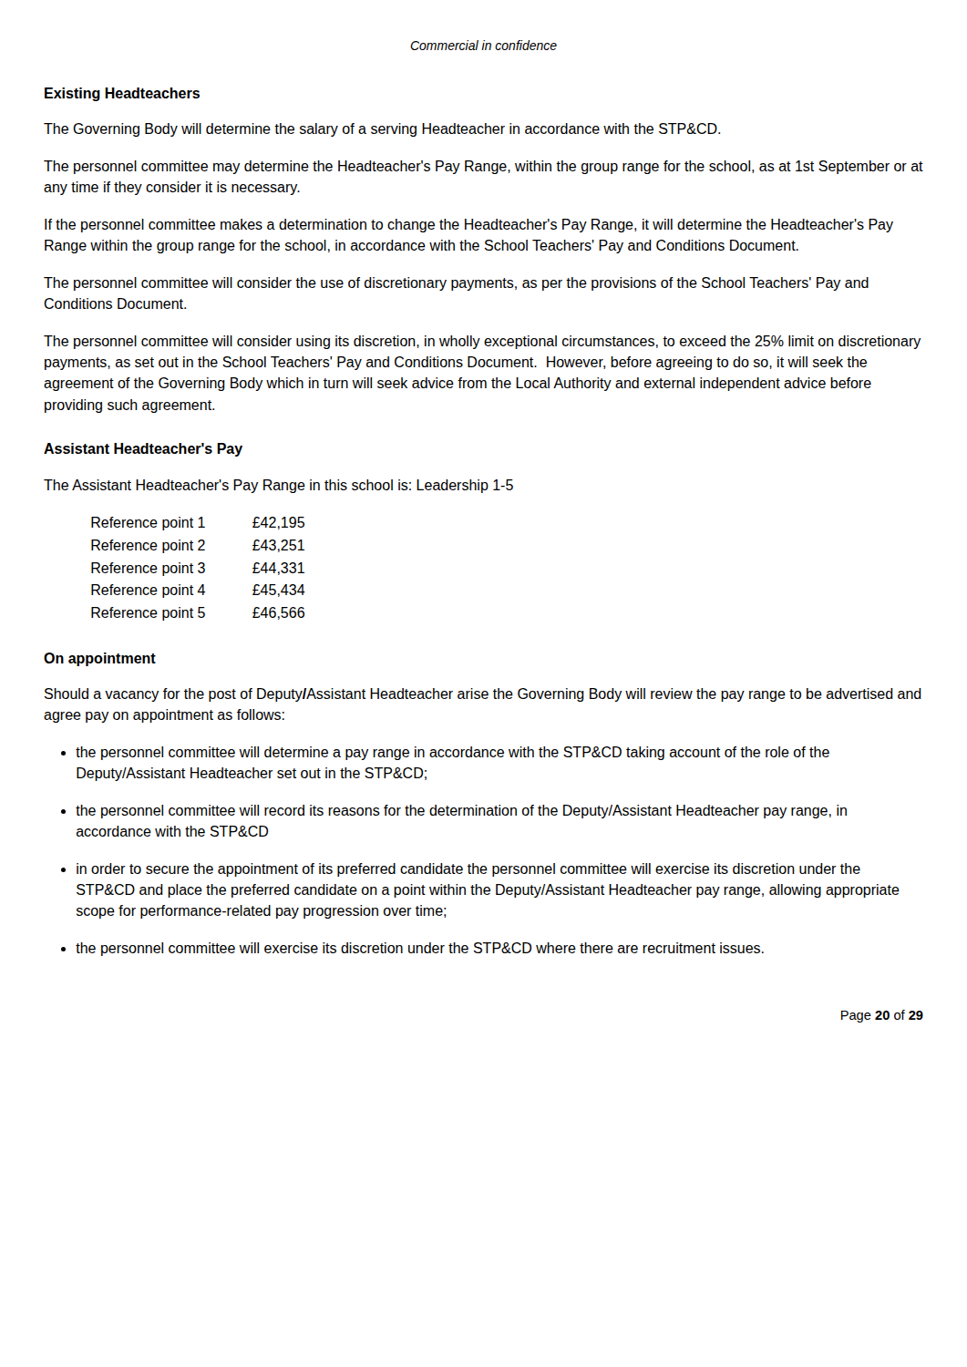Commercial in confidence
Existing Headteachers
The Governing Body will determine the salary of a serving Headteacher in accordance with the STP&CD.
The personnel committee may determine the Headteacher's Pay Range, within the group range for the school, as at 1st September or at any time if they consider it is necessary.
If the personnel committee makes a determination to change the Headteacher's Pay Range, it will determine the Headteacher's Pay Range within the group range for the school, in accordance with the School Teachers' Pay and Conditions Document.
The personnel committee will consider the use of discretionary payments, as per the provisions of the School Teachers' Pay and Conditions Document.
The personnel committee will consider using its discretion, in wholly exceptional circumstances, to exceed the 25% limit on discretionary payments, as set out in the School Teachers' Pay and Conditions Document. However, before agreeing to do so, it will seek the agreement of the Governing Body which in turn will seek advice from the Local Authority and external independent advice before providing such agreement.
Assistant Headteacher's Pay
The Assistant Headteacher's Pay Range in this school is: Leadership 1-5
| Reference point 1 | £42,195 |
| Reference point 2 | £43,251 |
| Reference point 3 | £44,331 |
| Reference point 4 | £45,434 |
| Reference point 5 | £46,566 |
On appointment
Should a vacancy for the post of Deputy/Assistant Headteacher arise the Governing Body will review the pay range to be advertised and agree pay on appointment as follows:
the personnel committee will determine a pay range in accordance with the STP&CD taking account of the role of the Deputy/Assistant Headteacher set out in the STP&CD;
the personnel committee will record its reasons for the determination of the Deputy/Assistant Headteacher pay range, in accordance with the STP&CD
in order to secure the appointment of its preferred candidate the personnel committee will exercise its discretion under the STP&CD and place the preferred candidate on a point within the Deputy/Assistant Headteacher pay range, allowing appropriate scope for performance-related pay progression over time;
the personnel committee will exercise its discretion under the STP&CD where there are recruitment issues.
Page 20 of 29